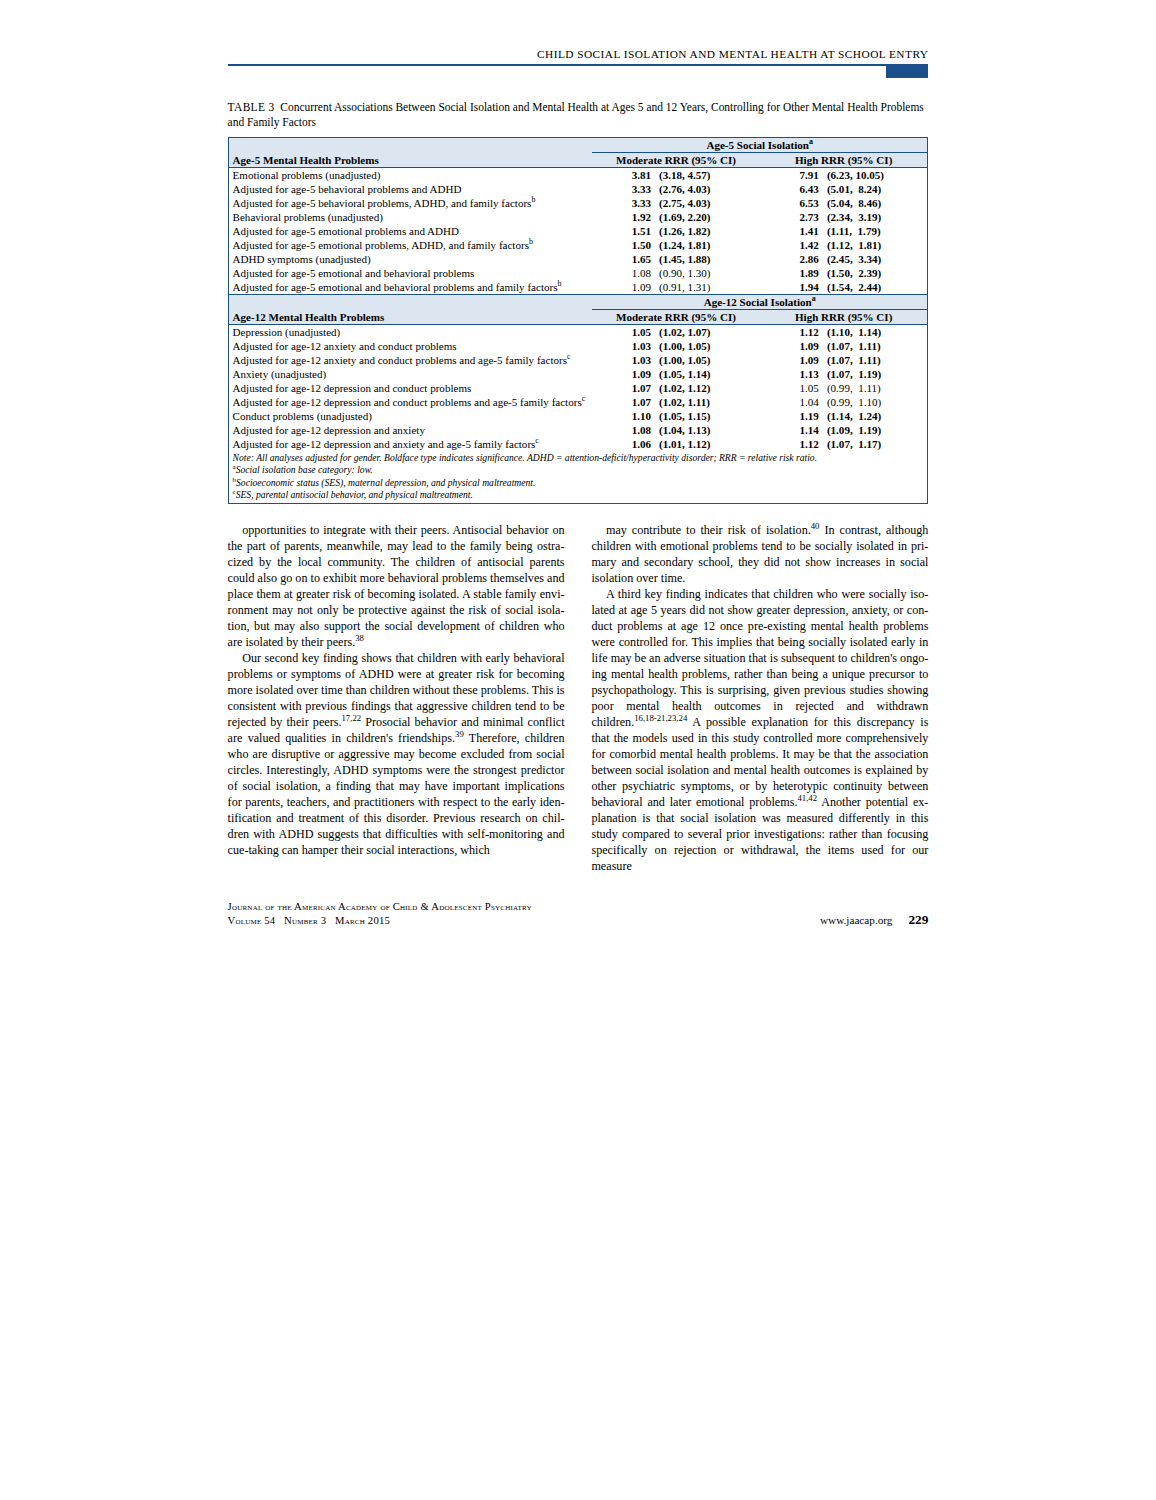Child Social Isolation and Mental Health at School Entry
TABLE 3 Concurrent Associations Between Social Isolation and Mental Health at Ages 5 and 12 Years, Controlling for Other Mental Health Problems and Family Factors
| Age-5 Mental Health Problems | Age-5 Social Isolation a |
| --- | --- |
| Moderate RRR (95% CI) | High RRR (95% CI) |
| Emotional problems (unadjusted) | 3.81 | (3.18, 4.57) | 7.91 | (6.23, 10.05) |
| Adjusted for age-5 behavioral problems and ADHD | 3.33 | (2.76, 4.03) | 6.43 | (5.01, 8.24) |
| Adjusted for age-5 behavioral problems, ADHD, and family factors b | 3.33 | (2.75, 4.03) | 6.53 | (5.04, 8.46) |
| Behavioral problems (unadjusted) | 1.92 | (1.69, 2.20) | 2.73 | (2.34, 3.19) |
| Adjusted for age-5 emotional problems and ADHD | 1.51 | (1.26, 1.82) | 1.41 | (1.11, 1.79) |
| Adjusted for age-5 emotional problems, ADHD, and family factors b | 1.50 | (1.24, 1.81) | 1.42 | (1.12, 1.81) |
| ADHD symptoms (unadjusted) | 1.65 | (1.45, 1.88) | 2.86 | (2.45, 3.34) |
| Adjusted for age-5 emotional and behavioral problems | 1.08 | (0.90, 1.30) | 1.89 | (1.50, 2.39) |
| Adjusted for age-5 emotional and behavioral problems and family factors b | 1.09 | (0.91, 1.31) | 1.94 | (1.54, 2.44) |
| Age-12 Mental Health Problems | Age-12 Social Isolation a |
| Moderate RRR (95% CI) | High RRR (95% CI) |
| Depression (unadjusted) | 1.05 | (1.02, 1.07) | 1.12 | (1.10, 1.14) |
| Adjusted for age-12 anxiety and conduct problems | 1.03 | (1.00, 1.05) | 1.09 | (1.07, 1.11) |
| Adjusted for age-12 anxiety and conduct problems and age-5 family factors c | 1.03 | (1.00, 1.05) | 1.09 | (1.07, 1.11) |
| Anxiety (unadjusted) | 1.09 | (1.05, 1.14) | 1.13 | (1.07, 1.19) |
| Adjusted for age-12 depression and conduct problems | 1.07 | (1.02, 1.12) | 1.05 | (0.99, 1.11) |
| Adjusted for age-12 depression and conduct problems and age-5 family factors c | 1.07 | (1.02, 1.11) | 1.04 | (0.99, 1.10) |
| Conduct problems (unadjusted) | 1.10 | (1.05, 1.15) | 1.19 | (1.14, 1.24) |
| Adjusted for age-12 depression and anxiety | 1.08 | (1.04, 1.13) | 1.14 | (1.09, 1.19) |
| Adjusted for age-12 depression and anxiety and age-5 family factors c | 1.06 | (1.01, 1.12) | 1.12 | (1.07, 1.17) |
| Note: All analyses adjusted for gender. Boldface type indicates significance. ADHD = attention-deficit/hyperactivity disorder; RRR = relative risk ratio. a Social isolation base category: low. b Socioeconomic status (SES), maternal depression, and physical maltreatment. c SES, parental antisocial behavior, and physical maltreatment. |
opportunities to integrate with their peers. Antisocial behavior on the part of parents, meanwhile, may lead to the family being ostracized by the local community. The children of antisocial parents could also go on to exhibit more behavioral problems themselves and place them at greater risk of becoming isolated. A stable family environment may not only be protective against the risk of social isolation, but may also support the social development of children who are isolated by their peers.38
Our second key finding shows that children with early behavioral problems or symptoms of ADHD were at greater risk for becoming more isolated over time than children without these problems. This is consistent with previous findings that aggressive children tend to be rejected by their peers.17,22 Prosocial behavior and minimal conflict are valued qualities in children's friendships.39 Therefore, children who are disruptive or aggressive may become excluded from social circles. Interestingly, ADHD symptoms were the strongest predictor of social isolation, a finding that may have important implications for parents, teachers, and practitioners with respect to the early identification and treatment of this disorder. Previous research on children with ADHD suggests that difficulties with self-monitoring and cue-taking can hamper their social interactions, which
may contribute to their risk of isolation.40 In contrast, although children with emotional problems tend to be socially isolated in primary and secondary school, they did not show increases in social isolation over time.
A third key finding indicates that children who were socially isolated at age 5 years did not show greater depression, anxiety, or conduct problems at age 12 once pre-existing mental health problems were controlled for. This implies that being socially isolated early in life may be an adverse situation that is subsequent to children's ongoing mental health problems, rather than being a unique precursor to psychopathology. This is surprising, given previous studies showing poor mental health outcomes in rejected and withdrawn children.16,18-21,23,24 A possible explanation for this discrepancy is that the models used in this study controlled more comprehensively for comorbid mental health problems. It may be that the association between social isolation and mental health outcomes is explained by other psychiatric symptoms, or by heterotypic continuity between behavioral and later emotional problems.41,42 Another potential explanation is that social isolation was measured differently in this study compared to several prior investigations: rather than focusing specifically on rejection or withdrawal, the items used for our measure
Journal of the American Academy of Child & Adolescent Psychiatry
Volume 54 Number 3 March 2015
www.jaacap.org 229